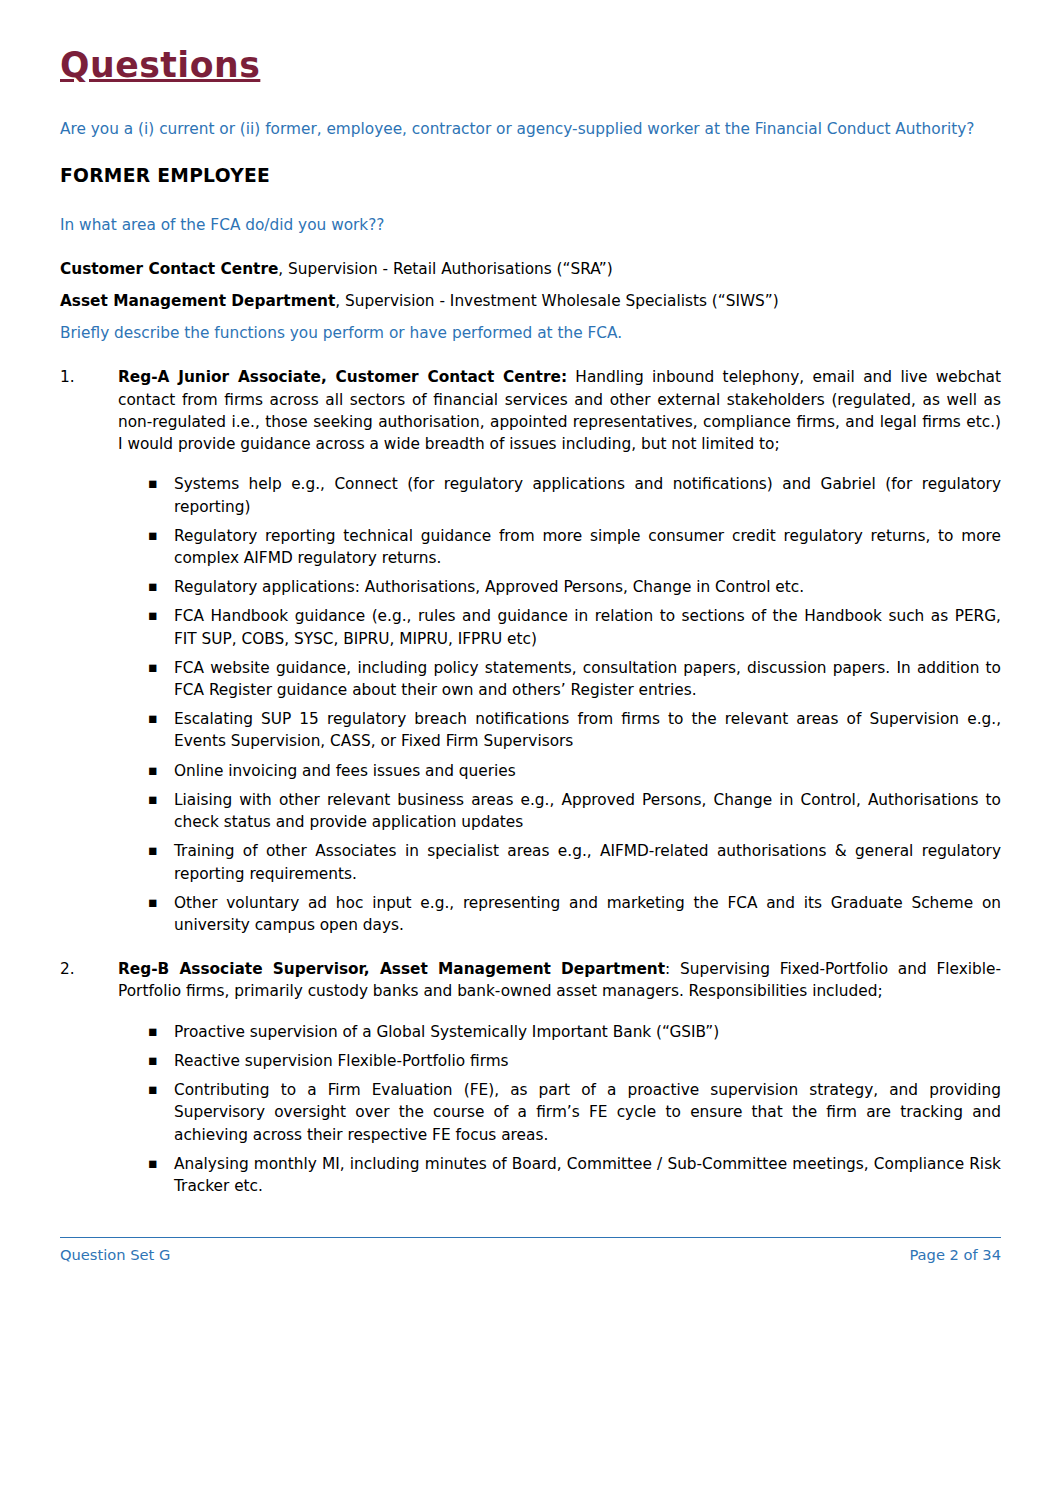Questions
Are you a (i) current or (ii) former, employee, contractor or agency-supplied worker at the Financial Conduct Authority?
FORMER EMPLOYEE
In what area of the FCA do/did you work??
Customer Contact Centre, Supervision - Retail Authorisations (“SRA”)
Asset Management Department, Supervision - Investment Wholesale Specialists (“SIWS”)
Briefly describe the functions you perform or have performed at the FCA.
Reg-A Junior Associate, Customer Contact Centre: Handling inbound telephony, email and live webchat contact from firms across all sectors of financial services and other external stakeholders (regulated, as well as non-regulated i.e., those seeking authorisation, appointed representatives, compliance firms, and legal firms etc.) I would provide guidance across a wide breadth of issues including, but not limited to;
Systems help e.g., Connect (for regulatory applications and notifications) and Gabriel (for regulatory reporting)
Regulatory reporting technical guidance from more simple consumer credit regulatory returns, to more complex AIFMD regulatory returns.
Regulatory applications: Authorisations, Approved Persons, Change in Control etc.
FCA Handbook guidance (e.g., rules and guidance in relation to sections of the Handbook such as PERG, FIT SUP, COBS, SYSC, BIPRU, MIPRU, IFPRU etc)
FCA website guidance, including policy statements, consultation papers, discussion papers. In addition to FCA Register guidance about their own and others’ Register entries.
Escalating SUP 15 regulatory breach notifications from firms to the relevant areas of Supervision e.g., Events Supervision, CASS, or Fixed Firm Supervisors
Online invoicing and fees issues and queries
Liaising with other relevant business areas e.g., Approved Persons, Change in Control, Authorisations to check status and provide application updates
Training of other Associates in specialist areas e.g., AIFMD-related authorisations & general regulatory reporting requirements.
Other voluntary ad hoc input e.g., representing and marketing the FCA and its Graduate Scheme on university campus open days.
Reg-B Associate Supervisor, Asset Management Department: Supervising Fixed-Portfolio and Flexible-Portfolio firms, primarily custody banks and bank-owned asset managers. Responsibilities included;
Proactive supervision of a Global Systemically Important Bank (“GSIB”)
Reactive supervision Flexible-Portfolio firms
Contributing to a Firm Evaluation (FE), as part of a proactive supervision strategy, and providing Supervisory oversight over the course of a firm’s FE cycle to ensure that the firm are tracking and achieving across their respective FE focus areas.
Analysing monthly MI, including minutes of Board, Committee / Sub-Committee meetings, Compliance Risk Tracker etc.
Question Set G Page 2 of 34